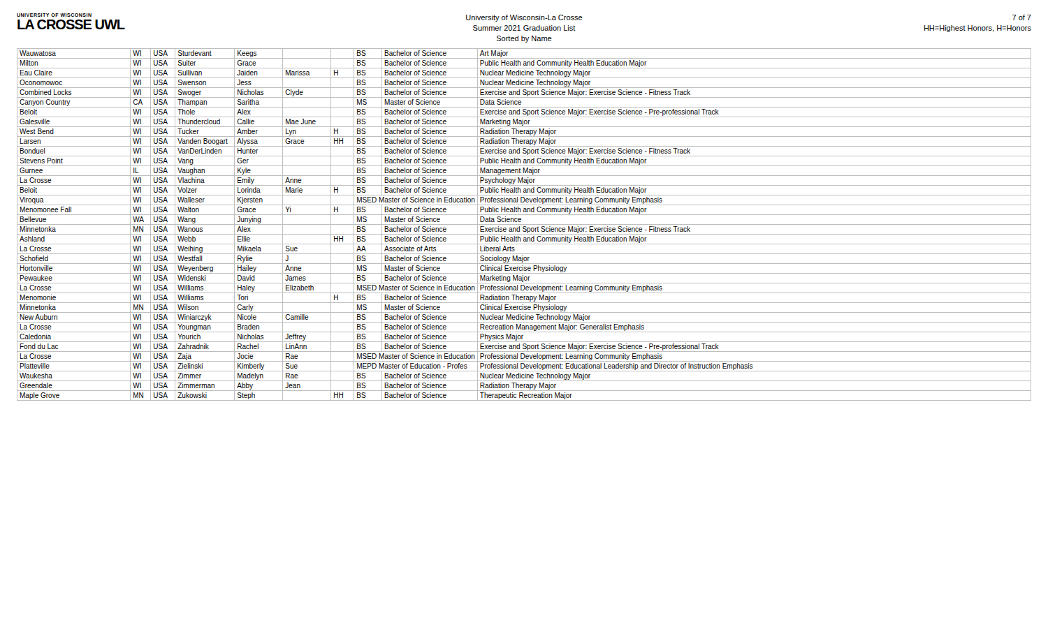UNIVERSITY OF WISCONSIN LA CROSSE UWL
University of Wisconsin-La Crosse
Summer 2021 Graduation List
Sorted by Name
7 of 7
HH=Highest Honors, H=Honors
| Wauwatosa | WI | USA | Sturdevant | Keegs | | | BS | Bachelor of Science | Art Major |
| Milton | WI | USA | Suiter | Grace | | | BS | Bachelor of Science | Public Health and Community Health Education Major |
| Eau Claire | WI | USA | Sullivan | Jaiden | Marissa | H | BS | Bachelor of Science | Nuclear Medicine Technology Major |
| Oconomowoc | WI | USA | Swenson | Jess | | | BS | Bachelor of Science | Nuclear Medicine Technology Major |
| Combined Locks | WI | USA | Swoger | Nicholas | Clyde | | BS | Bachelor of Science | Exercise and Sport Science Major: Exercise Science - Fitness Track |
| Canyon Country | CA | USA | Thampan | Saritha | | | MS | Master of Science | Data Science |
| Beloit | WI | USA | Thole | Alex | | | BS | Bachelor of Science | Exercise and Sport Science Major: Exercise Science - Pre-professional Track |
| Galesville | WI | USA | Thundercloud | Callie | Mae June | | BS | Bachelor of Science | Marketing Major |
| West Bend | WI | USA | Tucker | Amber | Lyn | H | BS | Bachelor of Science | Radiation Therapy Major |
| Larsen | WI | USA | Vanden Boogart | Alyssa | Grace | HH | BS | Bachelor of Science | Radiation Therapy Major |
| Bonduel | WI | USA | VanDerLinden | Hunter | | | BS | Bachelor of Science | Exercise and Sport Science Major: Exercise Science - Fitness Track |
| Stevens Point | WI | USA | Vang | Ger | | | BS | Bachelor of Science | Public Health and Community Health Education Major |
| Gurnee | IL | USA | Vaughan | Kyle | | | BS | Bachelor of Science | Management Major |
| La Crosse | WI | USA | Vlachina | Emily | Anne | | BS | Bachelor of Science | Psychology Major |
| Beloit | WI | USA | Volzer | Lorinda | Marie | H | BS | Bachelor of Science | Public Health and Community Health Education Major |
| Viroqua | WI | USA | Walleser | Kjersten | | | MSED Master of Science in Education | Professional Development: Learning Community Emphasis |
| Menomonee Fall | WI | USA | Walton | Grace | Yi | H | BS | Bachelor of Science | Public Health and Community Health Education Major |
| Bellevue | WA | USA | Wang | Junying | | | MS | Master of Science | Data Science |
| Minnetonka | MN | USA | Wanous | Alex | | | BS | Bachelor of Science | Exercise and Sport Science Major: Exercise Science - Fitness Track |
| Ashland | WI | USA | Webb | Ellie | | HH | BS | Bachelor of Science | Public Health and Community Health Education Major |
| La Crosse | WI | USA | Weihing | Mikaela | Sue | | AA | Associate of Arts | Liberal Arts |
| Schofield | WI | USA | Westfall | Rylie | J | | BS | Bachelor of Science | Sociology Major |
| Hortonville | WI | USA | Weyenberg | Hailey | Anne | | MS | Master of Science | Clinical Exercise Physiology |
| Pewaukee | WI | USA | Widenski | David | James | | BS | Bachelor of Science | Marketing Major |
| La Crosse | WI | USA | Williams | Haley | Elizabeth | | MSED Master of Science in Education | Professional Development: Learning Community Emphasis |
| Menomonie | WI | USA | Williams | Tori | | H | BS | Bachelor of Science | Radiation Therapy Major |
| Minnetonka | MN | USA | Wilson | Carly | | | MS | Master of Science | Clinical Exercise Physiology |
| New Auburn | WI | USA | Winiarczyk | Nicole | Camille | | BS | Bachelor of Science | Nuclear Medicine Technology Major |
| La Crosse | WI | USA | Youngman | Braden | | | BS | Bachelor of Science | Recreation Management Major: Generalist Emphasis |
| Caledonia | WI | USA | Yourich | Nicholas | Jeffrey | | BS | Bachelor of Science | Physics Major |
| Fond du Lac | WI | USA | Zahradnik | Rachel | LinAnn | | BS | Bachelor of Science | Exercise and Sport Science Major: Exercise Science - Pre-professional Track |
| La Crosse | WI | USA | Zaja | Jocie | Rae | | MSED Master of Science in Education | Professional Development: Learning Community Emphasis |
| Platteville | WI | USA | Zielinski | Kimberly | Sue | | MEPD Master of Education - Profes | Professional Development: Educational Leadership and Director of Instruction Emphasis |
| Waukesha | WI | USA | Zimmer | Madelyn | Rae | | BS | Bachelor of Science | Nuclear Medicine Technology Major |
| Greendale | WI | USA | Zimmerman | Abby | Jean | | BS | Bachelor of Science | Radiation Therapy Major |
| Maple Grove | MN | USA | Zukowski | Steph | | HH | BS | Bachelor of Science | Therapeutic Recreation Major |